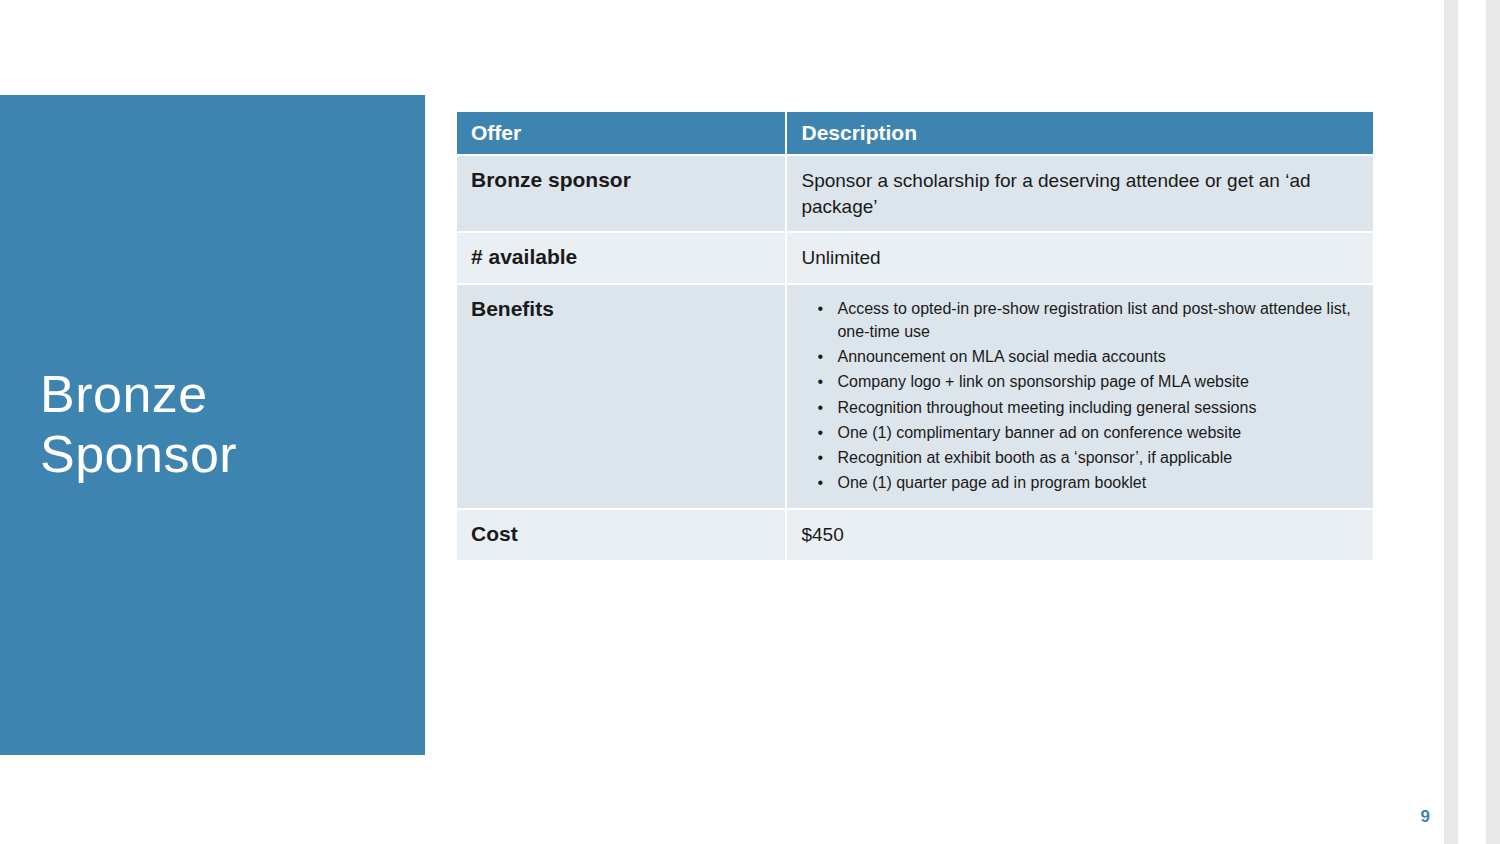Bronze
Sponsor
| Offer | Description |
| --- | --- |
| Bronze sponsor | Sponsor a scholarship for a deserving attendee or get an ‘ad package’ |
| # available | Unlimited |
| Benefits | Access to opted-in pre-show registration list and post-show attendee list, one-time use Announcement on MLA social media accounts Company logo + link on sponsorship page of MLA website Recognition throughout meeting including general sessions One (1) complimentary banner ad on conference website Recognition at exhibit booth as a ‘sponsor’, if applicable One (1) quarter page ad in program booklet |
| Cost | $450 |
9